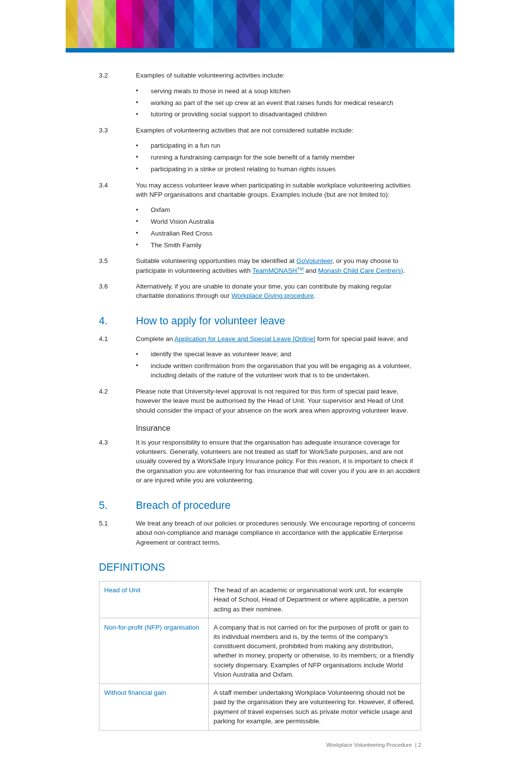3.2
Examples of suitable volunteering activities include:
serving meals to those in need at a soup kitchen
working as part of the set up crew at an event that raises funds for medical research
tutoring or providing social support to disadvantaged children
3.3
Examples of volunteering activities that are not considered suitable include:
participating in a fun run
running a fundraising campaign for the sole benefit of a family member
participating in a strike or protest relating to human rights issues
3.4
You may access volunteer leave when participating in suitable workplace volunteering activities with NFP organisations and charitable groups. Examples include (but are not limited to):
Oxfam
World Vision Australia
Australian Red Cross
The Smith Family
3.5
Suitable volunteering opportunities may be identified at GoVolunteer, or you may choose to participate in volunteering activities with TeamMONASHTM and Monash Child Care Centre(s).
3.6
Alternatively, if you are unable to donate your time, you can contribute by making regular charitable donations through our Workplace Giving procedure.
4. How to apply for volunteer leave
4.1
Complete an Application for Leave and Special Leave [Online] form for special paid leave; and
identify the special leave as volunteer leave; and
include written confirmation from the organisation that you will be engaging as a volunteer, including details of the nature of the volunteer work that is to be undertaken.
4.2
Please note that University-level approval is not required for this form of special paid leave, however the leave must be authorised by the Head of Unit. Your supervisor and Head of Unit should consider the impact of your absence on the work area when approving volunteer leave.
Insurance
4.3
It is your responsibility to ensure that the organisation has adequate insurance coverage for volunteers. Generally, volunteers are not treated as staff for WorkSafe purposes, and are not usually covered by a WorkSafe Injury Insurance policy. For this reason, it is important to check if the organisation you are volunteering for has insurance that will cover you if you are in an accident or are injured while you are volunteering.
5. Breach of procedure
5.1
We treat any breach of our policies or procedures seriously. We encourage reporting of concerns about non-compliance and manage compliance in accordance with the applicable Enterprise Agreement or contract terms.
DEFINITIONS
| Head of Unit | The head of an academic or organisational work unit, for example Head of School, Head of Department or where applicable, a person acting as their nominee. |
| Non-for-profit (NFP) organisation | A company that is not carried on for the purposes of profit or gain to its individual members and is, by the terms of the company's constituent document, prohibited from making any distribution, whether in money, property or otherwise, to its members; or a friendly society dispensary. Examples of NFP organisations include World Vision Australia and Oxfam. |
| Without financial gain | A staff member undertaking Workplace Volunteering should not be paid by the organisation they are volunteering for. However, if offered, payment of travel expenses such as private motor vehicle usage and parking for example, are permissible. |
Workplace Volunteering Procedure | 2